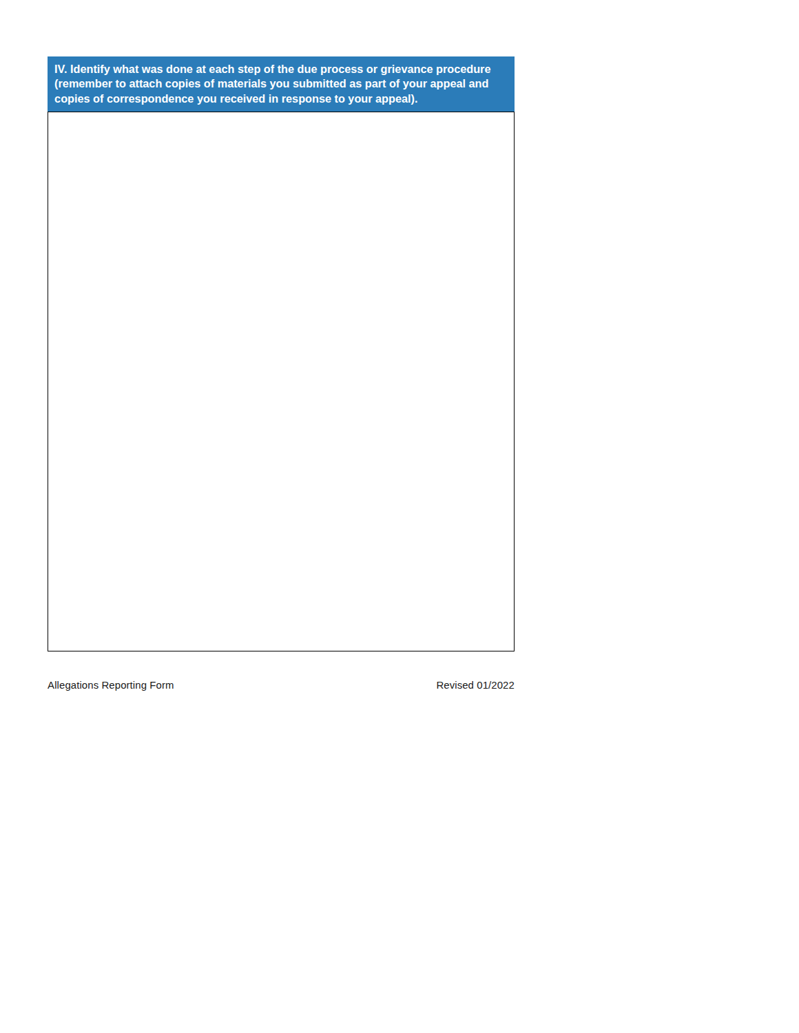IV. Identify what was done at each step of the due process or grievance procedure (remember to attach copies of materials you submitted as part of your appeal and copies of correspondence you received in response to your appeal).
Allegations Reporting Form
Revised 01/2022